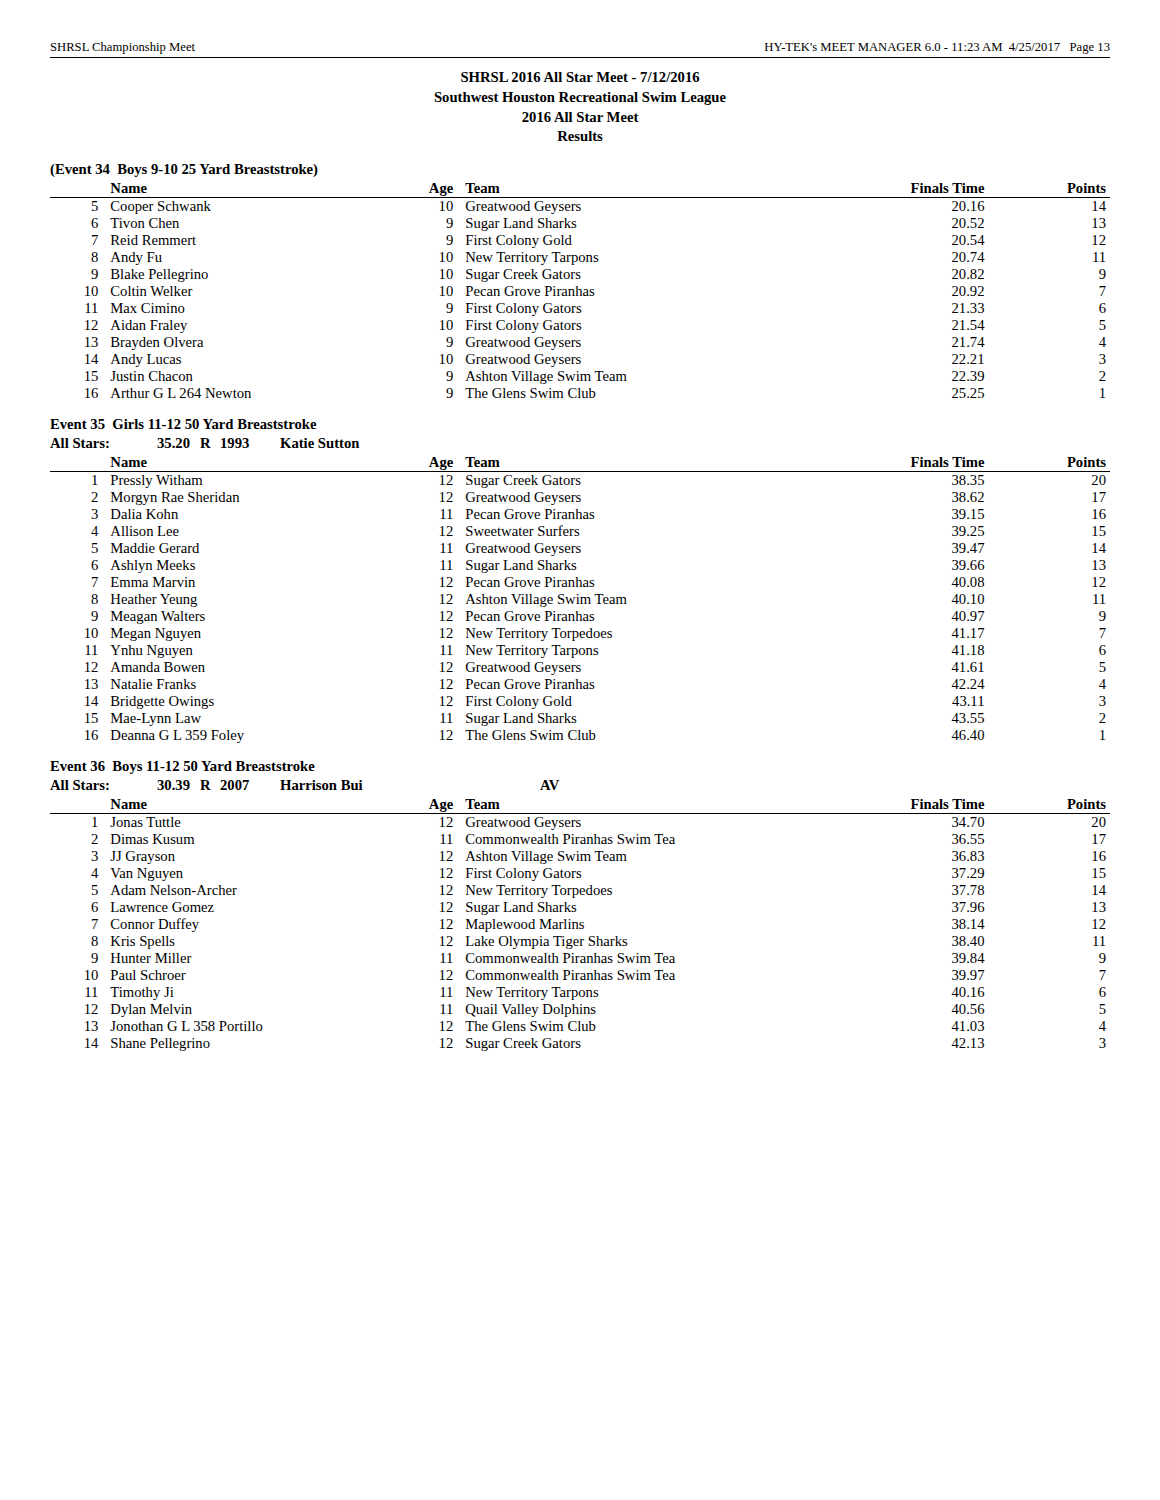SHRSL Championship Meet HY-TEK's MEET MANAGER 6.0 - 11:23 AM 4/25/2017 Page 13
SHRSL 2016 All Star Meet - 7/12/2016
Southwest Houston Recreational Swim League
2016 All Star Meet
Results
(Event 34 Boys 9-10 25 Yard Breaststroke)
| | Name | Age | Team | Finals Time | Points |
| --- | --- | --- | --- | --- | --- |
| 5 | Cooper Schwank | 10 | Greatwood Geysers | 20.16 | 14 |
| 6 | Tivon Chen | 9 | Sugar Land Sharks | 20.52 | 13 |
| 7 | Reid Remmert | 9 | First Colony Gold | 20.54 | 12 |
| 8 | Andy Fu | 10 | New Territory Tarpons | 20.74 | 11 |
| 9 | Blake Pellegrino | 10 | Sugar Creek Gators | 20.82 | 9 |
| 10 | Coltin Welker | 10 | Pecan Grove Piranhas | 20.92 | 7 |
| 11 | Max Cimino | 9 | First Colony Gators | 21.33 | 6 |
| 12 | Aidan Fraley | 10 | First Colony Gators | 21.54 | 5 |
| 13 | Brayden Olvera | 9 | Greatwood Geysers | 21.74 | 4 |
| 14 | Andy Lucas | 10 | Greatwood Geysers | 22.21 | 3 |
| 15 | Justin Chacon | 9 | Ashton Village Swim Team | 22.39 | 2 |
| 16 | Arthur G L 264 Newton | 9 | The Glens Swim Club | 25.25 | 1 |
Event 35 Girls 11-12 50 Yard Breaststroke
All Stars: 35.20 R 1993 Katie Sutton
| | Name | Age | Team | Finals Time | Points |
| --- | --- | --- | --- | --- | --- |
| 1 | Pressly Witham | 12 | Sugar Creek Gators | 38.35 | 20 |
| 2 | Morgyn Rae Sheridan | 12 | Greatwood Geysers | 38.62 | 17 |
| 3 | Dalia Kohn | 11 | Pecan Grove Piranhas | 39.15 | 16 |
| 4 | Allison Lee | 12 | Sweetwater Surfers | 39.25 | 15 |
| 5 | Maddie Gerard | 11 | Greatwood Geysers | 39.47 | 14 |
| 6 | Ashlyn Meeks | 11 | Sugar Land Sharks | 39.66 | 13 |
| 7 | Emma Marvin | 12 | Pecan Grove Piranhas | 40.08 | 12 |
| 8 | Heather Yeung | 12 | Ashton Village Swim Team | 40.10 | 11 |
| 9 | Meagan Walters | 12 | Pecan Grove Piranhas | 40.97 | 9 |
| 10 | Megan Nguyen | 12 | New Territory Torpedoes | 41.17 | 7 |
| 11 | Ynhu Nguyen | 11 | New Territory Tarpons | 41.18 | 6 |
| 12 | Amanda Bowen | 12 | Greatwood Geysers | 41.61 | 5 |
| 13 | Natalie Franks | 12 | Pecan Grove Piranhas | 42.24 | 4 |
| 14 | Bridgette Owings | 12 | First Colony Gold | 43.11 | 3 |
| 15 | Mae-Lynn Law | 11 | Sugar Land Sharks | 43.55 | 2 |
| 16 | Deanna G L 359 Foley | 12 | The Glens Swim Club | 46.40 | 1 |
Event 36 Boys 11-12 50 Yard Breaststroke
All Stars: 30.39 R 2007 Harrison Bui AV
| | Name | Age | Team | Finals Time | Points |
| --- | --- | --- | --- | --- | --- |
| 1 | Jonas Tuttle | 12 | Greatwood Geysers | 34.70 | 20 |
| 2 | Dimas Kusum | 11 | Commonwealth Piranhas Swim Tea | 36.55 | 17 |
| 3 | JJ Grayson | 12 | Ashton Village Swim Team | 36.83 | 16 |
| 4 | Van Nguyen | 12 | First Colony Gators | 37.29 | 15 |
| 5 | Adam Nelson-Archer | 12 | New Territory Torpedoes | 37.78 | 14 |
| 6 | Lawrence Gomez | 12 | Sugar Land Sharks | 37.96 | 13 |
| 7 | Connor Duffey | 12 | Maplewood Marlins | 38.14 | 12 |
| 8 | Kris Spells | 12 | Lake Olympia Tiger Sharks | 38.40 | 11 |
| 9 | Hunter Miller | 11 | Commonwealth Piranhas Swim Tea | 39.84 | 9 |
| 10 | Paul Schroer | 12 | Commonwealth Piranhas Swim Tea | 39.97 | 7 |
| 11 | Timothy Ji | 11 | New Territory Tarpons | 40.16 | 6 |
| 12 | Dylan Melvin | 11 | Quail Valley Dolphins | 40.56 | 5 |
| 13 | Jonothan G L 358 Portillo | 12 | The Glens Swim Club | 41.03 | 4 |
| 14 | Shane Pellegrino | 12 | Sugar Creek Gators | 42.13 | 3 |